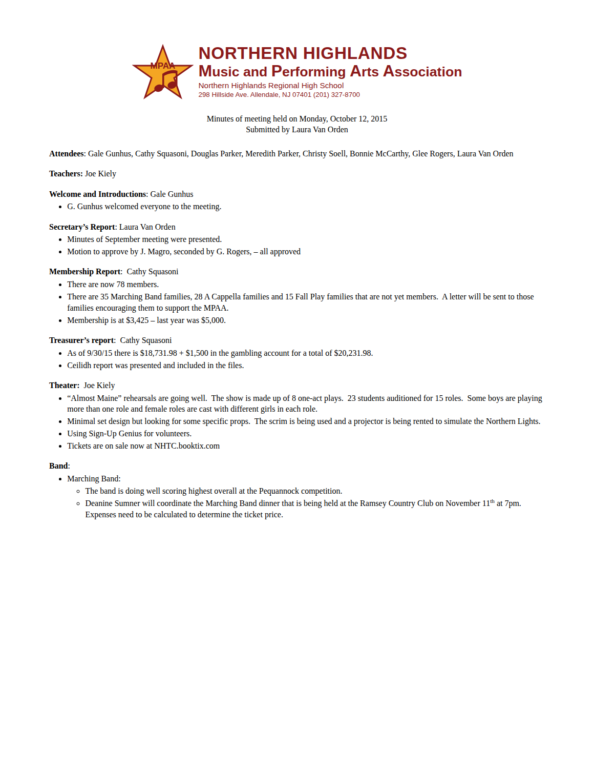MPAA
NORTHERN HIGHLANDS
Music and Performing Arts Association
Northern Highlands Regional High School
298 Hillside Ave. Allendale, NJ 07401 (201) 327-8700
Minutes of meeting held on Monday, October 12, 2015
Submitted by Laura Van Orden
Attendees: Gale Gunhus, Cathy Squasoni, Douglas Parker, Meredith Parker, Christy Soell, Bonnie McCarthy, Glee Rogers, Laura Van Orden
Teachers: Joe Kiely
Welcome and Introductions: Gale Gunhus
G. Gunhus welcomed everyone to the meeting.
Secretary’s Report: Laura Van Orden
Minutes of September meeting were presented.
Motion to approve by J. Magro, seconded by G. Rogers, – all approved
Membership Report: Cathy Squasoni
There are now 78 members.
There are 35 Marching Band families, 28 A Cappella families and 15 Fall Play families that are not yet members. A letter will be sent to those families encouraging them to support the MPAA.
Membership is at $3,425 – last year was $5,000.
Treasurer’s report: Cathy Squasoni
As of 9/30/15 there is $18,731.98 + $1,500 in the gambling account for a total of $20,231.98.
Ceilidh report was presented and included in the files.
Theater: Joe Kiely
“Almost Maine” rehearsals are going well. The show is made up of 8 one-act plays. 23 students auditioned for 15 roles. Some boys are playing more than one role and female roles are cast with different girls in each role.
Minimal set design but looking for some specific props. The scrim is being used and a projector is being rented to simulate the Northern Lights.
Using Sign-Up Genius for volunteers.
Tickets are on sale now at NHTC.booktix.com
Band:
Marching Band:
The band is doing well scoring highest overall at the Pequannock competition.
Deanine Sumner will coordinate the Marching Band dinner that is being held at the Ramsey Country Club on November 11th at 7pm. Expenses need to be calculated to determine the ticket price.